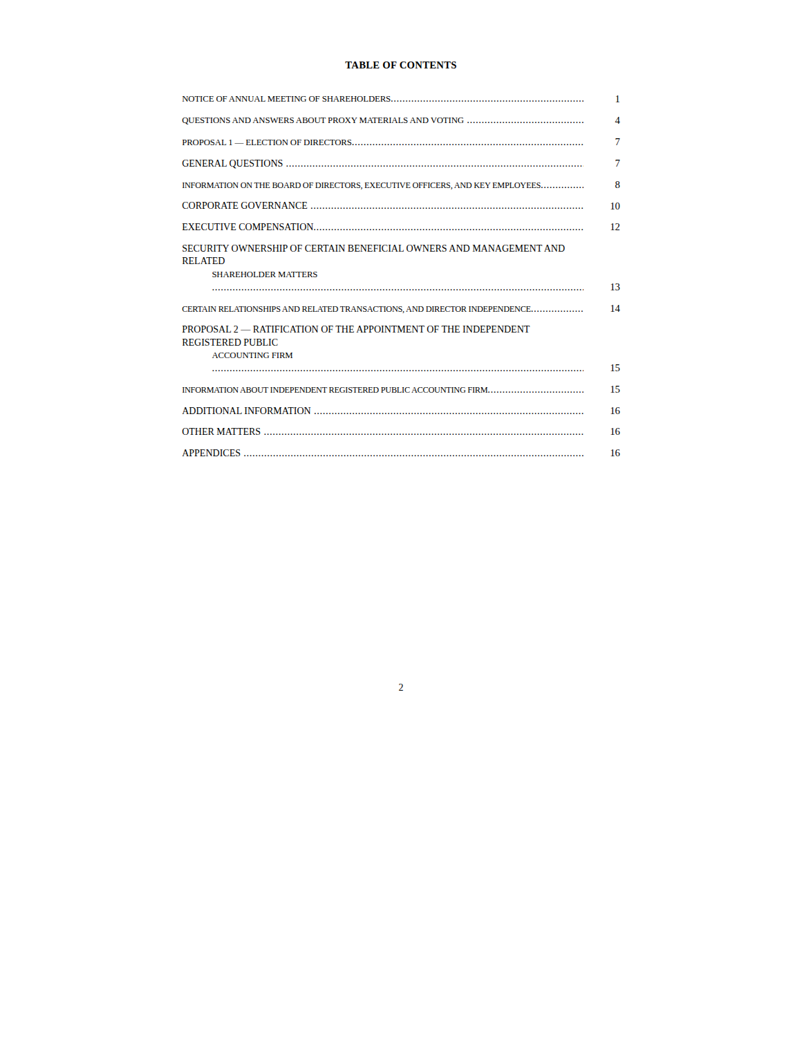TABLE OF CONTENTS
| NOTICE OF ANNUAL MEETING OF SHAREHOLDERS ................................................................................................................................................. | 1 |
| QUESTIONS AND ANSWERS ABOUT PROXY MATERIALS AND VOTING .......................................................................................................... | 4 |
| PROPOSAL 1 — ELECTION OF DIRECTORS ......................................................................................................................................................... | 7 |
| GENERAL QUESTIONS .......................................................................................................................................................... | 7 |
| INFORMATION ON THE BOARD OF DIRECTORS, EXECUTIVE OFFICERS, AND KEY EMPLOYEES ................................................. | 8 |
| CORPORATE GOVERNANCE .............................................................................................................................................. | 10 |
| EXECUTIVE COMPENSATION ............................................................................................................................................. | 12 |
| SECURITY OWNERSHIP OF CERTAIN BENEFICIAL OWNERS AND MANAGEMENT AND RELATED SHAREHOLDER MATTERS .......................................................................................................................................... | 13 |
| CERTAIN RELATIONSHIPS AND RELATED TRANSACTIONS, AND DIRECTOR INDEPENDENCE ................................................. | 14 |
| PROPOSAL 2 — RATIFICATION OF THE APPOINTMENT OF THE INDEPENDENT REGISTERED PUBLIC ACCOUNTING FIRM .................................................................................................................................................... | 15 |
| INFORMATION ABOUT INDEPENDENT REGISTERED PUBLIC ACCOUNTING FIRM ................................................................................. | 15 |
| ADDITIONAL INFORMATION .............................................................................................................................................. | 16 |
| OTHER MATTERS .......................................................................................................................................................... | 16 |
| APPENDICES ................................................................................................................................................................ | 16 |
2